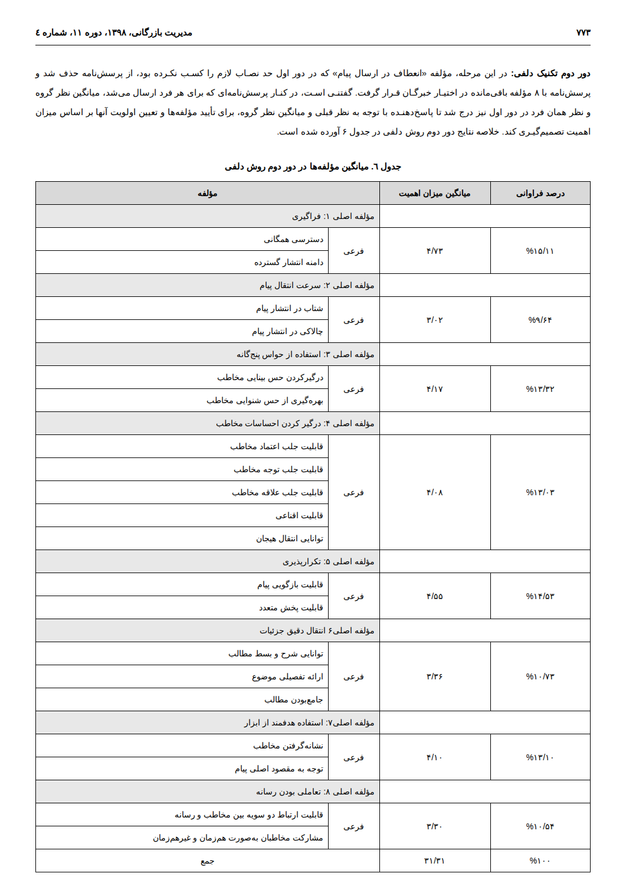۷۷۳ مدیریت بازرگانی، ۱۳۹۸، دوره ۱۱، شماره ٤
دور دوم تکنیک دلفی: در این مرحله، مؤلفه «انعطاف در ارسال پیام» که در دور اول حد نصـاب لازم را کسـب نکـرده بود، از پرسش‌نامه حذف شد و پرسش‌نامه با ۸ مؤلفه باقی‌مانده در اختیـار خبرگـان قـرار گرفت. گفتنـی اسـت، در کنـار پرسش‌نامه‌ای که برای هر فرد ارسال می‌شد، میانگین نظر گروه و نظر همان فرد در دور اول نیز درج شد تا پاسخ‌دهنـده با توجه به نظر قبلی و میانگین نظر گروه، برای تأیید مؤلفه‌ها و تعیین اولویت آنها بر اساس میزان اهمیت تصمیم‌گیـری کند. خلاصه نتایج دور دوم روش دلفی در جدول ۶ آورده شده است.
جدول ٦. میانگین مؤلفه‌ها در دور دوم روش دلفی
| درصد فراوانی | میانگین میزان اهمیت | مؤلفه |
| --- | --- | --- |
| | مؤلفه اصلی ۱: فراگیری |
| %۱۵/۱۱ | ۴/۷۳ | فرعی | دسترسی همگانی |
| دامنه انتشار گسترده |
| | مؤلفه اصلی ۲: سرعت انتقال پیام |
| %۹/۶۴ | ۳/۰۲ | فرعی | شتاب در انتشار پیام |
| چالاکی در انتشار پیام |
| | مؤلفه اصلی ۳: استفاده از حواس پنج‌گانه |
| %۱۳/۳۲ | ۴/۱۷ | فرعی | درگیرکردن حس بینایی مخاطب |
| بهره‌گیری از حس شنوایی مخاطب |
| | مؤلفه اصلی ۴: درگیر کردن احساسات مخاطب |
| %۱۳/۰۳ | ۴/۰۸ | فرعی | قابلیت جلب اعتماد مخاطب |
| قابلیت جلب توجه مخاطب |
| قابلیت جلب علاقه مخاطب |
| قابلیت اقناعی |
| توانایی انتقال هیجان |
| | مؤلفه اصلی ۵: تکرارپذیری |
| %۱۴/۵۳ | ۴/۵۵ | فرعی | قابلیت بازگویی پیام |
| قابلیت پخش متعدد |
| | مؤلفه اصلی۶ انتقال دقیق جزئیات |
| %۱۰/۷۳ | ۳/۳۶ | فرعی | توانایی شرح و بسط مطالب |
| ارائه تفصیلی موضوع |
| جامع‌بودن مطالب |
| | مؤلفه اصلی۷: استفاده هدفمند از ابزار |
| %۱۳/۱۰ | ۴/۱۰ | فرعی | نشانه‌گرفتن مخاطب |
| توجه به مقصود اصلی پیام |
| | مؤلفه اصلی ۸: تعاملی بودن رسانه |
| %۱۰/۵۴ | ۳/۳۰ | فرعی | قابلیت ارتباط دو سویه بین مخاطب و رسانه |
| مشارکت مخاطبان به‌صورت هم‌زمان و غیرهم‌زمان |
| %۱۰۰ | ۳۱/۳۱ | جمع |